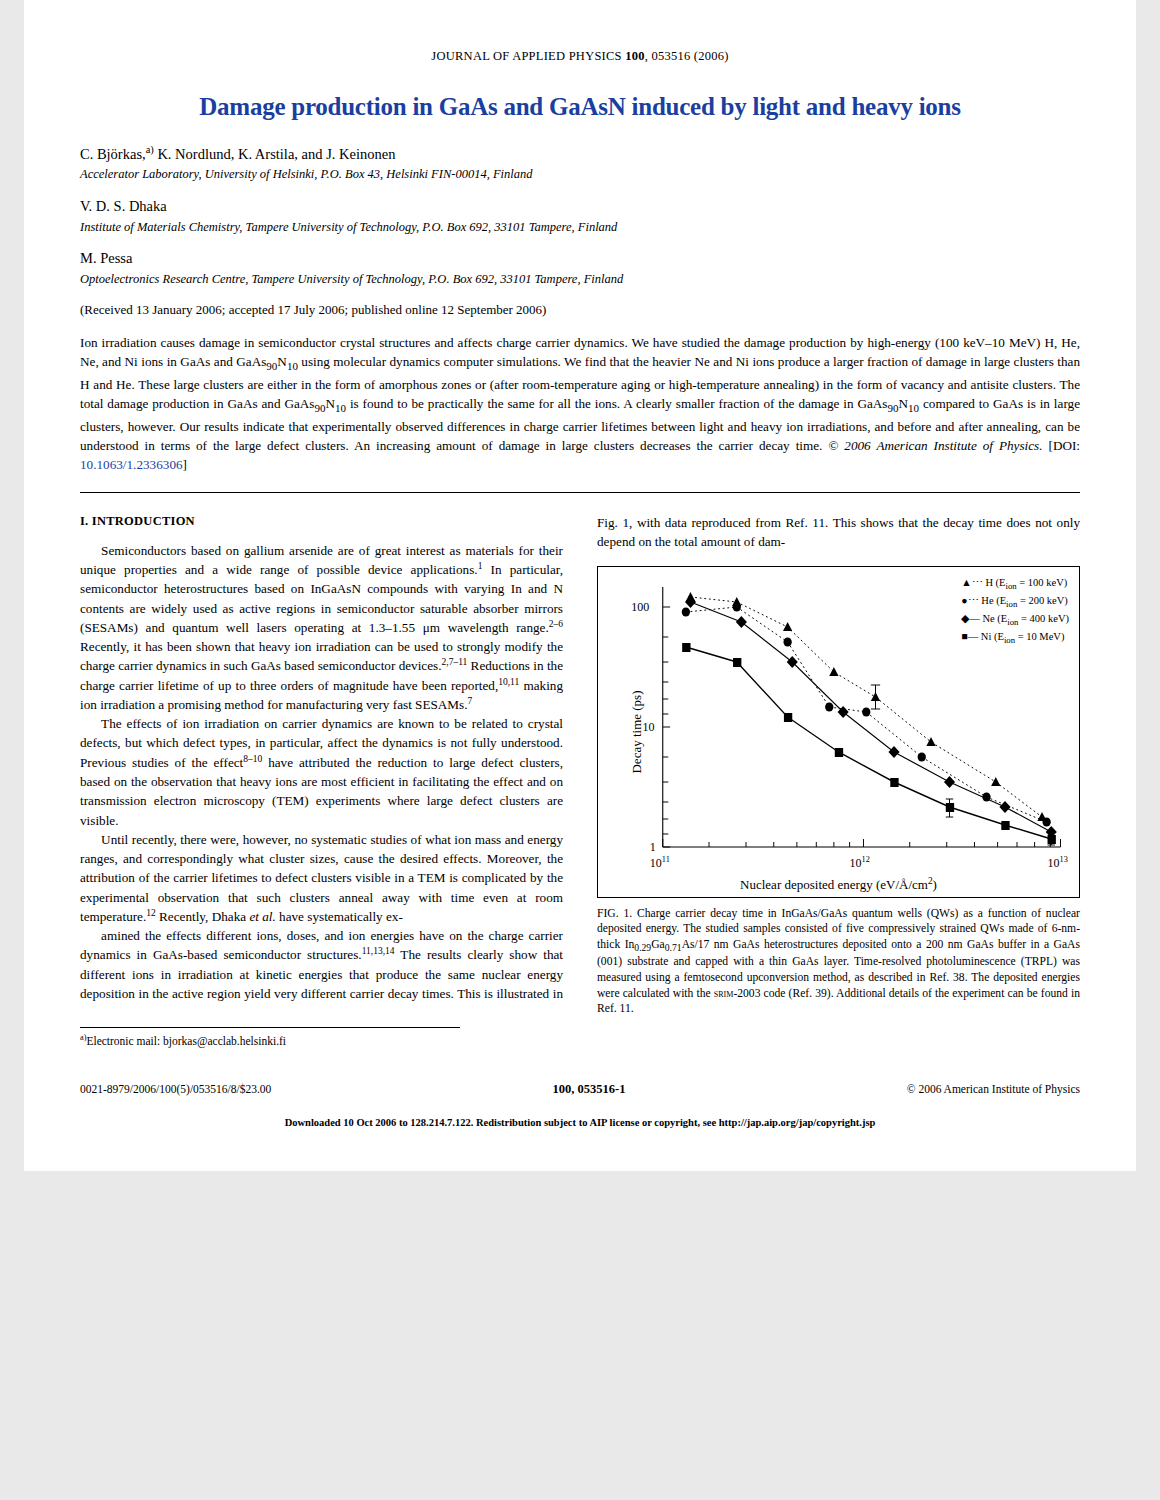JOURNAL OF APPLIED PHYSICS 100, 053516 (2006)
Damage production in GaAs and GaAsN induced by light and heavy ions
C. Björkas,a) K. Nordlund, K. Arstila, and J. Keinonen
Accelerator Laboratory, University of Helsinki, P.O. Box 43, Helsinki FIN-00014, Finland
V. D. S. Dhaka
Institute of Materials Chemistry, Tampere University of Technology, P.O. Box 692, 33101 Tampere, Finland
M. Pessa
Optoelectronics Research Centre, Tampere University of Technology, P.O. Box 692, 33101 Tampere, Finland
(Received 13 January 2006; accepted 17 July 2006; published online 12 September 2006)
Ion irradiation causes damage in semiconductor crystal structures and affects charge carrier dynamics. We have studied the damage production by high-energy (100 keV–10 MeV) H, He, Ne, and Ni ions in GaAs and GaAs90N10 using molecular dynamics computer simulations. We find that the heavier Ne and Ni ions produce a larger fraction of damage in large clusters than H and He. These large clusters are either in the form of amorphous zones or (after room-temperature aging or high-temperature annealing) in the form of vacancy and antisite clusters. The total damage production in GaAs and GaAs90N10 is found to be practically the same for all the ions. A clearly smaller fraction of the damage in GaAs90N10 compared to GaAs is in large clusters, however. Our results indicate that experimentally observed differences in charge carrier lifetimes between light and heavy ion irradiations, and before and after annealing, can be understood in terms of the large defect clusters. An increasing amount of damage in large clusters decreases the carrier decay time. © 2006 American Institute of Physics. [DOI: 10.1063/1.2336306]
I. INTRODUCTION
Semiconductors based on gallium arsenide are of great interest as materials for their unique properties and a wide range of possible device applications.1 In particular, semiconductor heterostructures based on InGaAsN compounds with varying In and N contents are widely used as active regions in semiconductor saturable absorber mirrors (SESAMs) and quantum well lasers operating at 1.3–1.55 μm wavelength range.2–6 Recently, it has been shown that heavy ion irradiation can be used to strongly modify the charge carrier dynamics in such GaAs based semiconductor devices.2,7–11 Reductions in the charge carrier lifetime of up to three orders of magnitude have been reported,10,11 making ion irradiation a promising method for manufacturing very fast SESAMs.7
The effects of ion irradiation on carrier dynamics are known to be related to crystal defects, but which defect types, in particular, affect the dynamics is not fully understood. Previous studies of the effect8–10 have attributed the reduction to large defect clusters, based on the observation that heavy ions are most efficient in facilitating the effect and on transmission electron microscopy (TEM) experiments where large defect clusters are visible.
Until recently, there were, however, no systematic studies of what ion mass and energy ranges, and correspondingly what cluster sizes, cause the desired effects. Moreover, the attribution of the carrier lifetimes to defect clusters visible in a TEM is complicated by the experimental observation that such clusters anneal away with time even at room temperature.12 Recently, Dhaka et al. have systematically ex-
amined the effects different ions, doses, and ion energies have on the charge carrier dynamics in GaAs-based semiconductor structures.11,13,14 The results clearly show that different ions in irradiation at kinetic energies that produce the same nuclear energy deposition in the active region yield very different carrier decay times. This is illustrated in Fig. 1, with data reproduced from Ref. 11. This shows that the decay time does not only depend on the total amount of dam-
Decay time (ps)
▲⋯ H (Eion = 100 keV)
●⋯ He (Eion = 200 keV)
◆— Ne (Eion = 400 keV)
■— Ni (Eion = 10 MeV)
100 10 1 1011 1012 1013
Nuclear deposited energy (eV/Å/cm2)
FIG. 1. Charge carrier decay time in InGaAs/GaAs quantum wells (QWs) as a function of nuclear deposited energy. The studied samples consisted of five compressively strained QWs made of 6-nm-thick In0.29Ga0.71As/17 nm GaAs heterostructures deposited onto a 200 nm GaAs buffer in a GaAs (001) substrate and capped with a thin GaAs layer. Time-resolved photoluminescence (TRPL) was measured using a femtosecond upconversion method, as described in Ref. 38. The deposited energies were calculated with the srim-2003 code (Ref. 39). Additional details of the experiment can be found in Ref. 11.
a)Electronic mail: bjorkas@acclab.helsinki.fi
0021-8979/2006/100(5)/053516/8/$23.00
100, 053516-1
© 2006 American Institute of Physics
Downloaded 10 Oct 2006 to 128.214.7.122. Redistribution subject to AIP license or copyright, see http://jap.aip.org/jap/copyright.jsp